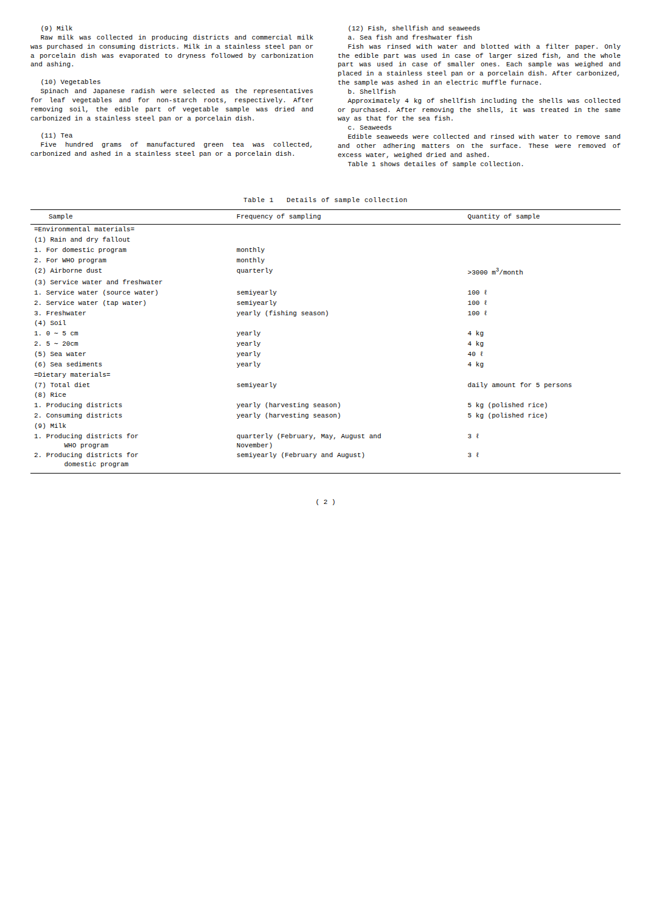(9) Milk
Raw milk was collected in producing districts and commercial milk was purchased in consuming districts. Milk in a stainless steel pan or a porcelain dish was evaporated to dryness followed by carbonization and ashing.
(10) Vegetables
Spinach and Japanese radish were selected as the representatives for leaf vegetables and for non-starch roots, respectively. After removing soil, the edible part of vegetable sample was dried and carbonized in a stainless steel pan or a porcelain dish.
(11) Tea
Five hundred grams of manufactured green tea was collected, carbonized and ashed in a stainless steel pan or a porcelain dish.
(12) Fish, shellfish and seaweeds
a. Sea fish and freshwater fish
Fish was rinsed with water and blotted with a filter paper. Only the edible part was used in case of larger sized fish, and the whole part was used in case of smaller ones. Each sample was weighed and placed in a stainless steel pan or a porcelain dish. After carbonized, the sample was ashed in an electric muffle furnace.
b. Shellfish
Approximately 4 kg of shellfish including the shells was collected or purchased. After removing the shells, it was treated in the same way as that for the sea fish.
c. Seaweeds
Edible seaweeds were collected and rinsed with water to remove sand and other adhering matters on the surface. These were removed of excess water, weighed dried and ashed.
Table 1 shows detailes of sample collection.
Table 1 Details of sample collection
| Sample | Frequency of sampling | Quantity of sample |
| --- | --- | --- |
| =Environmental materials= | | |
| (1) Rain and dry fallout | | |
| 1. For domestic program | monthly | |
| 2. For WHO program | monthly | |
| (2) Airborne dust | quarterly | >3000 m 3 /month |
| (3) Service water and freshwater | | |
| 1. Service water (source water) | semiyearly | 100 ℓ |
| 2. Service water (tap water) | semiyearly | 100 ℓ |
| 3. Freshwater | yearly (fishing season) | 100 ℓ |
| (4) Soil | | |
| 1. 0 ∼ 5 cm | yearly | 4 kg |
| 2. 5 ∼ 20cm | yearly | 4 kg |
| (5) Sea water | yearly | 40 ℓ |
| (6) Sea sediments | yearly | 4 kg |
| =Dietary materials= | | |
| (7) Total diet | semiyearly | daily amount for 5 persons |
| (8) Rice | | |
| 1. Producing districts | yearly (harvesting season) | 5 kg (polished rice) |
| 2. Consuming districts | yearly (harvesting season) | 5 kg (polished rice) |
| (9) Milk | | |
| 1. Producing districts for WHO program | quarterly (February, May, August and November) | 3 ℓ |
| 2. Producing districts for domestic program | semiyearly (February and August) | 3 ℓ |
( 2 )